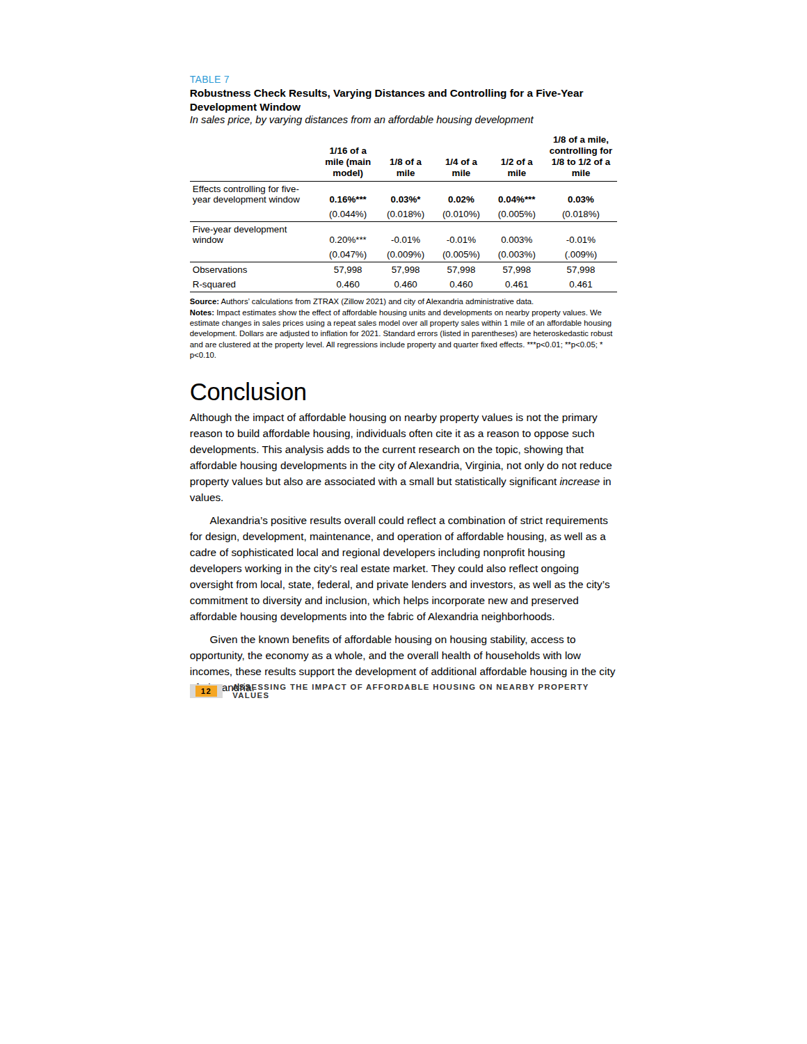TABLE 7
Robustness Check Results, Varying Distances and Controlling for a Five-Year Development Window
In sales price, by varying distances from an affordable housing development
| | 1/16 of a mile (main model) | 1/8 of a mile | 1/4 of a mile | 1/2 of a mile | 1/8 of a mile, controlling for 1/8 to 1/2 of a mile |
| --- | --- | --- | --- | --- | --- |
| Effects controlling for five-year development window | 0.16%*** | 0.03%* | 0.02% | 0.04%*** | 0.03% |
| | (0.044%) | (0.018%) | (0.010%) | (0.005%) | (0.018%) |
| Five-year development window | 0.20%*** | -0.01% | -0.01% | 0.003% | -0.01% |
| | (0.047%) | (0.009%) | (0.005%) | (0.003%) | (.009%) |
| Observations | 57,998 | 57,998 | 57,998 | 57,998 | 57,998 |
| R-squared | 0.460 | 0.460 | 0.460 | 0.461 | 0.461 |
Source: Authors’ calculations from ZTRAX (Zillow 2021) and city of Alexandria administrative data.
Notes: Impact estimates show the effect of affordable housing units and developments on nearby property values. We estimate changes in sales prices using a repeat sales model over all property sales within 1 mile of an affordable housing development. Dollars are adjusted to inflation for 2021. Standard errors (listed in parentheses) are heteroskedastic robust and are clustered at the property level. All regressions include property and quarter fixed effects. ***p<0.01; **p<0.05; * p<0.10.
Conclusion
Although the impact of affordable housing on nearby property values is not the primary reason to build affordable housing, individuals often cite it as a reason to oppose such developments. This analysis adds to the current research on the topic, showing that affordable housing developments in the city of Alexandria, Virginia, not only do not reduce property values but also are associated with a small but statistically significant increase in values.
Alexandria’s positive results overall could reflect a combination of strict requirements for design, development, maintenance, and operation of affordable housing, as well as a cadre of sophisticated local and regional developers including nonprofit housing developers working in the city’s real estate market. They could also reflect ongoing oversight from local, state, federal, and private lenders and investors, as well as the city’s commitment to diversity and inclusion, which helps incorporate new and preserved affordable housing developments into the fabric of Alexandria neighborhoods.
Given the known benefits of affordable housing on housing stability, access to opportunity, the economy as a whole, and the overall health of households with low incomes, these results support the development of additional affordable housing in the city of Alexandria.
12 ASSESSING THE IMPACT OF AFFORDABLE HOUSING ON NEARBY PROPERTY VALUES